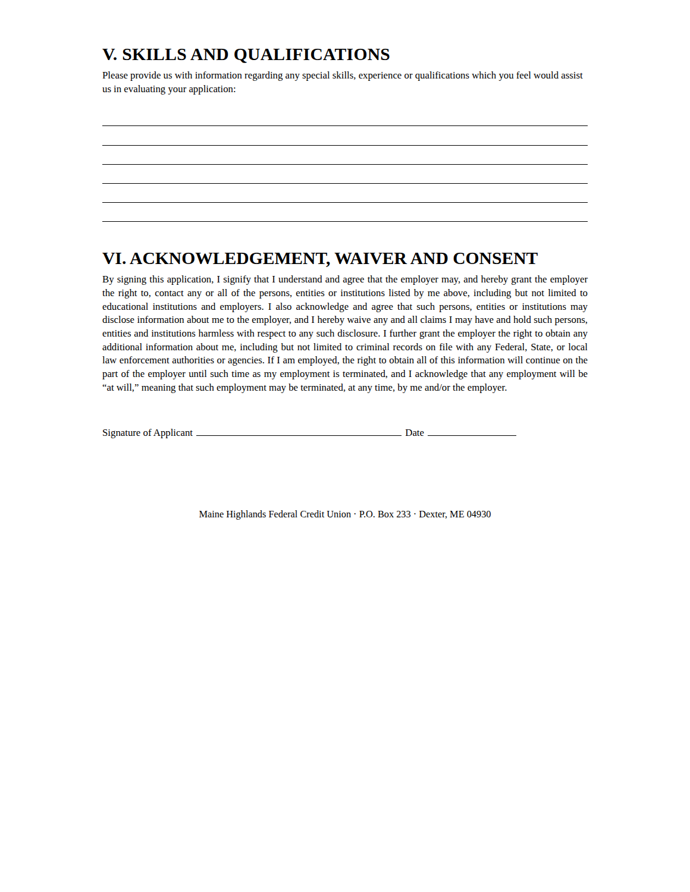V. SKILLS AND QUALIFICATIONS
Please provide us with information regarding any special skills, experience or qualifications which you feel would assist us in evaluating your application:
VI. ACKNOWLEDGEMENT, WAIVER AND CONSENT
By signing this application, I signify that I understand and agree that the employer may, and hereby grant the employer the right to, contact any or all of the persons, entities or institutions listed by me above, including but not limited to educational institutions and employers. I also acknowledge and agree that such persons, entities or institutions may disclose information about me to the employer, and I hereby waive any and all claims I may have and hold such persons, entities and institutions harmless with respect to any such disclosure. I further grant the employer the right to obtain any additional information about me, including but not limited to criminal records on file with any Federal, State, or local law enforcement authorities or agencies. If I am employed, the right to obtain all of this information will continue on the part of the employer until such time as my employment is terminated, and I acknowledge that any employment will be “at will,” meaning that such employment may be terminated, at any time, by me and/or the employer.
Signature of Applicant Date
Maine Highlands Federal Credit Union · P.O. Box 233 · Dexter, ME 04930